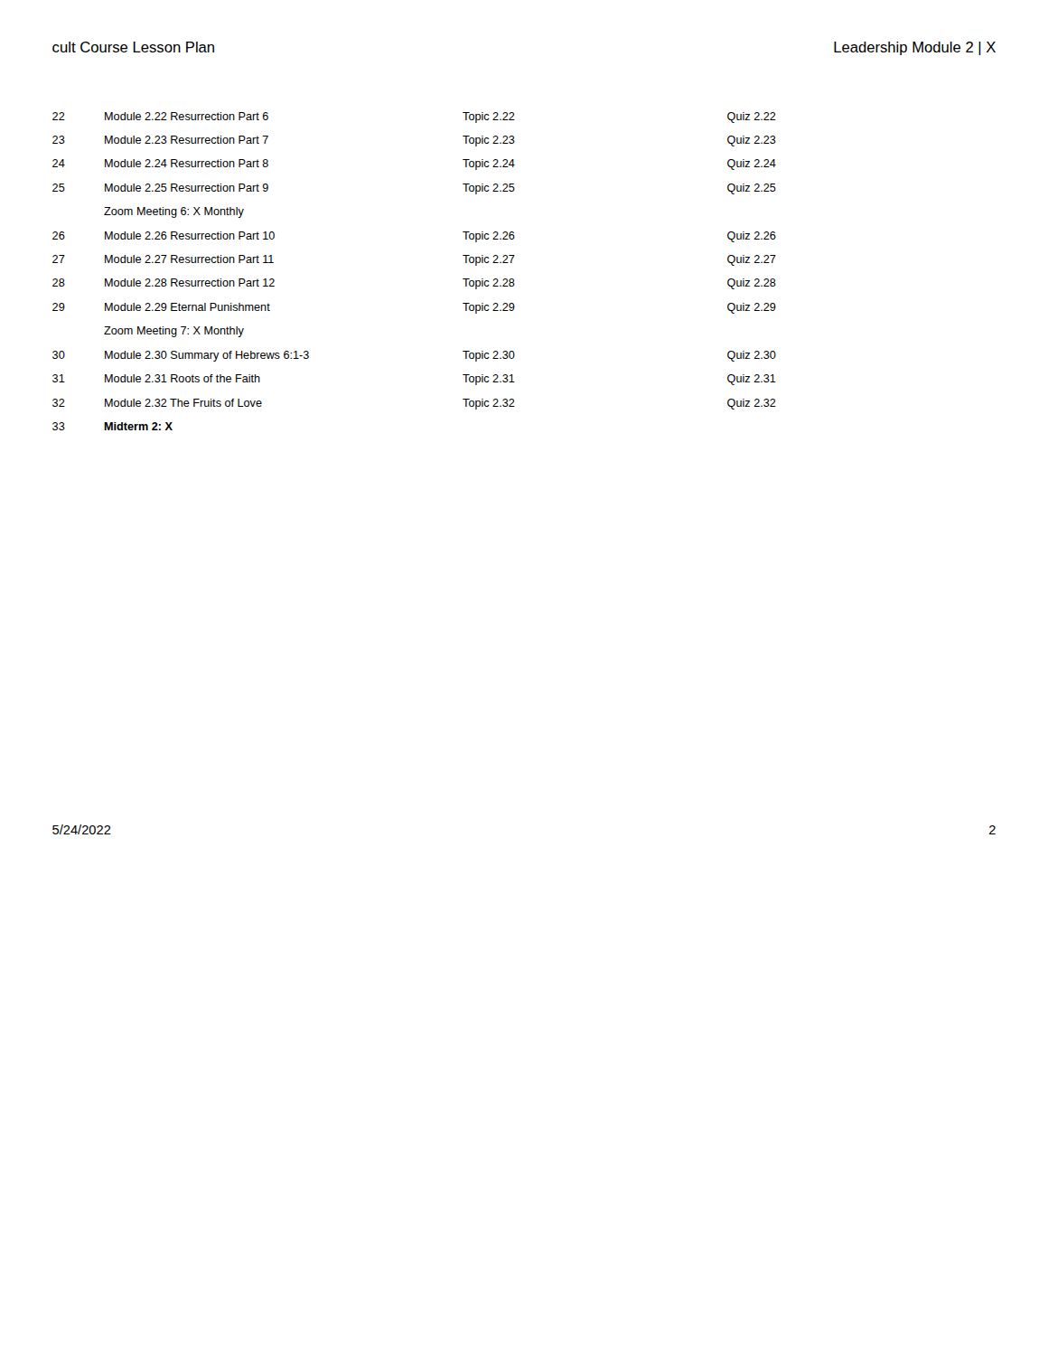cult Course Lesson Plan
Leadership Module 2 | X
| 22 | Module 2.22 Resurrection Part 6 | Topic 2.22 | Quiz 2.22 |
| 23 | Module 2.23 Resurrection Part 7 | Topic 2.23 | Quiz 2.23 |
| 24 | Module 2.24 Resurrection Part 8 | Topic 2.24 | Quiz 2.24 |
| 25 | Module 2.25 Resurrection Part 9 | Topic 2.25 | Quiz 2.25 |
| Zoom Meeting 6: X Monthly | | |
| 26 | Module 2.26 Resurrection Part 10 | Topic 2.26 | Quiz 2.26 |
| 27 | Module 2.27 Resurrection Part 11 | Topic 2.27 | Quiz 2.27 |
| 28 | Module 2.28 Resurrection Part 12 | Topic 2.28 | Quiz 2.28 |
| 29 | Module 2.29 Eternal Punishment | Topic 2.29 | Quiz 2.29 |
| Zoom Meeting 7: X Monthly | | |
| 30 | Module 2.30 Summary of Hebrews 6:1-3 | Topic 2.30 | Quiz 2.30 |
| 31 | Module 2.31 Roots of the Faith | Topic 2.31 | Quiz 2.31 |
| 32 | Module 2.32 The Fruits of Love | Topic 2.32 | Quiz 2.32 |
| 33 | Midterm 2: X | | |
5/24/2022
2